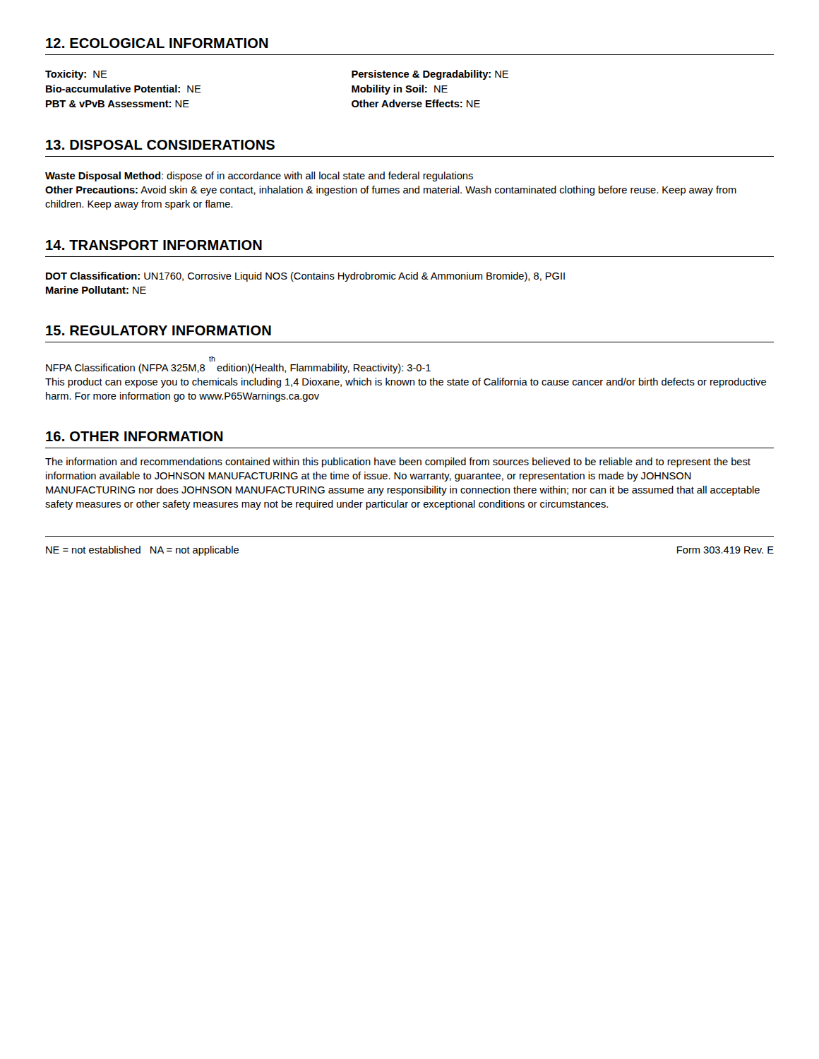12. ECOLOGICAL INFORMATION
| Toxicity: NE | Persistence & Degradability: NE |
| Bio-accumulative Potential: NE | Mobility in Soil: NE |
| PBT & vPvB Assessment: NE | Other Adverse Effects: NE |
13. DISPOSAL CONSIDERATIONS
Waste Disposal Method: dispose of in accordance with all local state and federal regulations
Other Precautions: Avoid skin & eye contact, inhalation & ingestion of fumes and material. Wash contaminated clothing before reuse. Keep away from children. Keep away from spark or flame.
14. TRANSPORT INFORMATION
DOT Classification: UN1760, Corrosive Liquid NOS (Contains Hydrobromic Acid & Ammonium Bromide), 8, PGII
Marine Pollutant: NE
15. REGULATORY INFORMATION
th
NFPA Classification (NFPA 325M,8 edition)(Health, Flammability, Reactivity): 3-0-1
This product can expose you to chemicals including 1,4 Dioxane, which is known to the state of California to cause cancer and/or birth defects or reproductive harm. For more information go to www.P65Warnings.ca.gov
16. OTHER INFORMATION
The information and recommendations contained within this publication have been compiled from sources believed to be reliable and to represent the best information available to JOHNSON MANUFACTURING at the time of issue. No warranty, guarantee, or representation is made by JOHNSON MANUFACTURING nor does JOHNSON MANUFACTURING assume any responsibility in connection there within; nor can it be assumed that all acceptable safety measures or other safety measures may not be required under particular or exceptional conditions or circumstances.
NE = not established NA = not applicable
Form 303.419 Rev. E